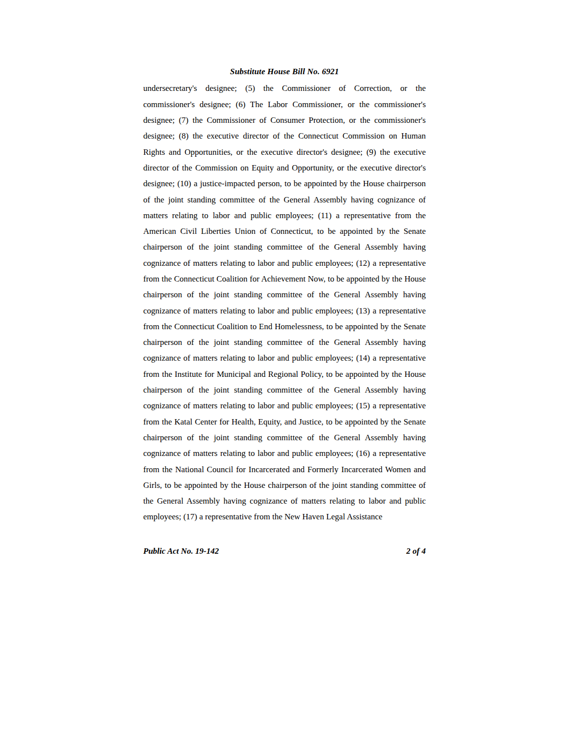Substitute House Bill No. 6921
undersecretary's designee; (5) the Commissioner of Correction, or the commissioner's designee; (6) The Labor Commissioner, or the commissioner's designee; (7) the Commissioner of Consumer Protection, or the commissioner's designee; (8) the executive director of the Connecticut Commission on Human Rights and Opportunities, or the executive director's designee; (9) the executive director of the Commission on Equity and Opportunity, or the executive director's designee; (10) a justice-impacted person, to be appointed by the House chairperson of the joint standing committee of the General Assembly having cognizance of matters relating to labor and public employees; (11) a representative from the American Civil Liberties Union of Connecticut, to be appointed by the Senate chairperson of the joint standing committee of the General Assembly having cognizance of matters relating to labor and public employees; (12) a representative from the Connecticut Coalition for Achievement Now, to be appointed by the House chairperson of the joint standing committee of the General Assembly having cognizance of matters relating to labor and public employees; (13) a representative from the Connecticut Coalition to End Homelessness, to be appointed by the Senate chairperson of the joint standing committee of the General Assembly having cognizance of matters relating to labor and public employees; (14) a representative from the Institute for Municipal and Regional Policy, to be appointed by the House chairperson of the joint standing committee of the General Assembly having cognizance of matters relating to labor and public employees; (15) a representative from the Katal Center for Health, Equity, and Justice, to be appointed by the Senate chairperson of the joint standing committee of the General Assembly having cognizance of matters relating to labor and public employees; (16) a representative from the National Council for Incarcerated and Formerly Incarcerated Women and Girls, to be appointed by the House chairperson of the joint standing committee of the General Assembly having cognizance of matters relating to labor and public employees; (17) a representative from the New Haven Legal Assistance
Public Act No. 19-142 2 of 4